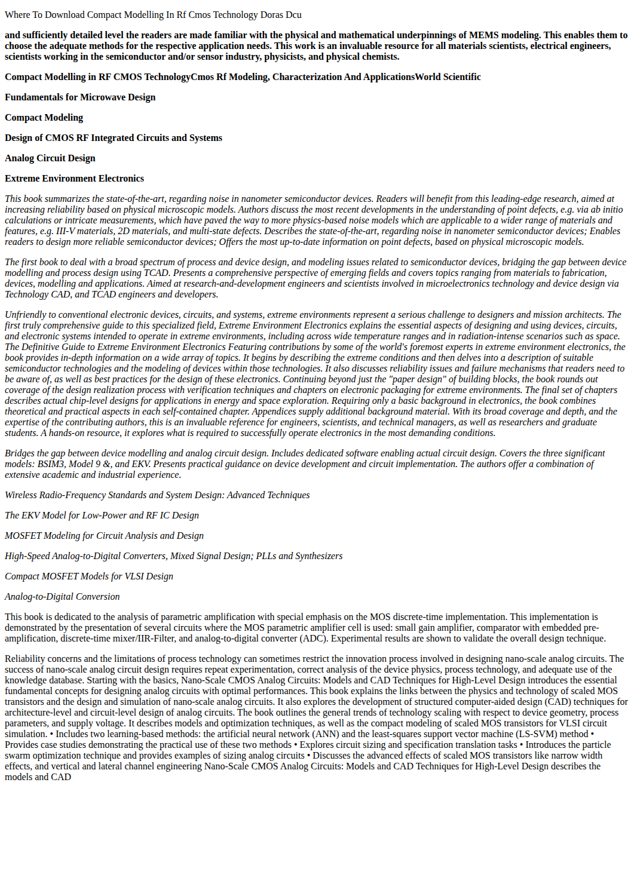Where To Download Compact Modelling In Rf Cmos Technology Doras Dcu
and sufficiently detailed level the readers are made familiar with the physical and mathematical underpinnings of MEMS modeling. This enables them to choose the adequate methods for the respective application needs. This work is an invaluable resource for all materials scientists, electrical engineers, scientists working in the semiconductor and/or sensor industry, physicists, and physical chemists.
Compact Modelling in RF CMOS TechnologyCmos Rf Modeling, Characterization And ApplicationsWorld Scientific
Fundamentals for Microwave Design
Compact Modeling
Design of CMOS RF Integrated Circuits and Systems
Analog Circuit Design
Extreme Environment Electronics
This book summarizes the state-of-the-art, regarding noise in nanometer semiconductor devices. Readers will benefit from this leading-edge research, aimed at increasing reliability based on physical microscopic models. Authors discuss the most recent developments in the understanding of point defects, e.g. via ab initio calculations or intricate measurements, which have paved the way to more physics-based noise models which are applicable to a wider range of materials and features, e.g. III-V materials, 2D materials, and multi-state defects. Describes the state-of-the-art, regarding noise in nanometer semiconductor devices; Enables readers to design more reliable semiconductor devices; Offers the most up-to-date information on point defects, based on physical microscopic models.
The first book to deal with a broad spectrum of process and device design, and modeling issues related to semiconductor devices, bridging the gap between device modelling and process design using TCAD. Presents a comprehensive perspective of emerging fields and covers topics ranging from materials to fabrication, devices, modelling and applications. Aimed at research-and-development engineers and scientists involved in microelectronics technology and device design via Technology CAD, and TCAD engineers and developers.
Unfriendly to conventional electronic devices, circuits, and systems, extreme environments represent a serious challenge to designers and mission architects. The first truly comprehensive guide to this specialized field, Extreme Environment Electronics explains the essential aspects of designing and using devices, circuits, and electronic systems intended to operate in extreme environments, including across wide temperature ranges and in radiation-intense scenarios such as space. The Definitive Guide to Extreme Environment Electronics Featuring contributions by some of the world's foremost experts in extreme environment electronics, the book provides in-depth information on a wide array of topics. It begins by describing the extreme conditions and then delves into a description of suitable semiconductor technologies and the modeling of devices within those technologies. It also discusses reliability issues and failure mechanisms that readers need to be aware of, as well as best practices for the design of these electronics. Continuing beyond just the "paper design" of building blocks, the book rounds out coverage of the design realization process with verification techniques and chapters on electronic packaging for extreme environments. The final set of chapters describes actual chip-level designs for applications in energy and space exploration. Requiring only a basic background in electronics, the book combines theoretical and practical aspects in each self-contained chapter. Appendices supply additional background material. With its broad coverage and depth, and the expertise of the contributing authors, this is an invaluable reference for engineers, scientists, and technical managers, as well as researchers and graduate students. A hands-on resource, it explores what is required to successfully operate electronics in the most demanding conditions.
Bridges the gap between device modelling and analog circuit design. Includes dedicated software enabling actual circuit design. Covers the three significant models: BSIM3, Model 9 &, and EKV. Presents practical guidance on device development and circuit implementation. The authors offer a combination of extensive academic and industrial experience.
Wireless Radio-Frequency Standards and System Design: Advanced Techniques
The EKV Model for Low-Power and RF IC Design
MOSFET Modeling for Circuit Analysis and Design
High-Speed Analog-to-Digital Converters, Mixed Signal Design; PLLs and Synthesizers
Compact MOSFET Models for VLSI Design
Analog-to-Digital Conversion
This book is dedicated to the analysis of parametric amplification with special emphasis on the MOS discrete-time implementation. This implementation is demonstrated by the presentation of several circuits where the MOS parametric amplifier cell is used: small gain amplifier, comparator with embedded pre-amplification, discrete-time mixer/IIR-Filter, and analog-to-digital converter (ADC). Experimental results are shown to validate the overall design technique.
Reliability concerns and the limitations of process technology can sometimes restrict the innovation process involved in designing nano-scale analog circuits. The success of nano-scale analog circuit design requires repeat experimentation, correct analysis of the device physics, process technology, and adequate use of the knowledge database. Starting with the basics, Nano-Scale CMOS Analog Circuits: Models and CAD Techniques for High-Level Design introduces the essential fundamental concepts for designing analog circuits with optimal performances. This book explains the links between the physics and technology of scaled MOS transistors and the design and simulation of nano-scale analog circuits. It also explores the development of structured computer-aided design (CAD) techniques for architecture-level and circuit-level design of analog circuits. The book outlines the general trends of technology scaling with respect to device geometry, process parameters, and supply voltage. It describes models and optimization techniques, as well as the compact modeling of scaled MOS transistors for VLSI circuit simulation. • Includes two learning-based methods: the artificial neural network (ANN) and the least-squares support vector machine (LS-SVM) method • Provides case studies demonstrating the practical use of these two methods • Explores circuit sizing and specification translation tasks • Introduces the particle swarm optimization technique and provides examples of sizing analog circuits • Discusses the advanced effects of scaled MOS transistors like narrow width effects, and vertical and lateral channel engineering Nano-Scale CMOS Analog Circuits: Models and CAD Techniques for High-Level Design describes the models and CAD